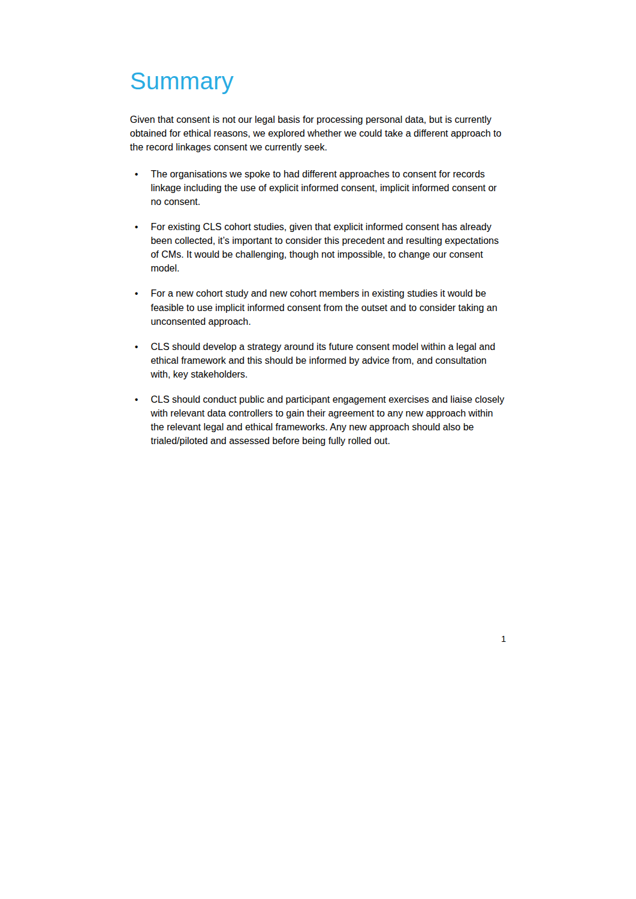Summary
Given that consent is not our legal basis for processing personal data, but is currently obtained for ethical reasons, we explored whether we could take a different approach to the record linkages consent we currently seek.
The organisations we spoke to had different approaches to consent for records linkage including the use of explicit informed consent, implicit informed consent or no consent.
For existing CLS cohort studies, given that explicit informed consent has already been collected, it’s important to consider this precedent and resulting expectations of CMs. It would be challenging, though not impossible, to change our consent model.
For a new cohort study and new cohort members in existing studies it would be feasible to use implicit informed consent from the outset and to consider taking an unconsented approach.
CLS should develop a strategy around its future consent model within a legal and ethical framework and this should be informed by advice from, and consultation with, key stakeholders.
CLS should conduct public and participant engagement exercises and liaise closely with relevant data controllers to gain their agreement to any new approach within the relevant legal and ethical frameworks. Any new approach should also be trialed/piloted and assessed before being fully rolled out.
1